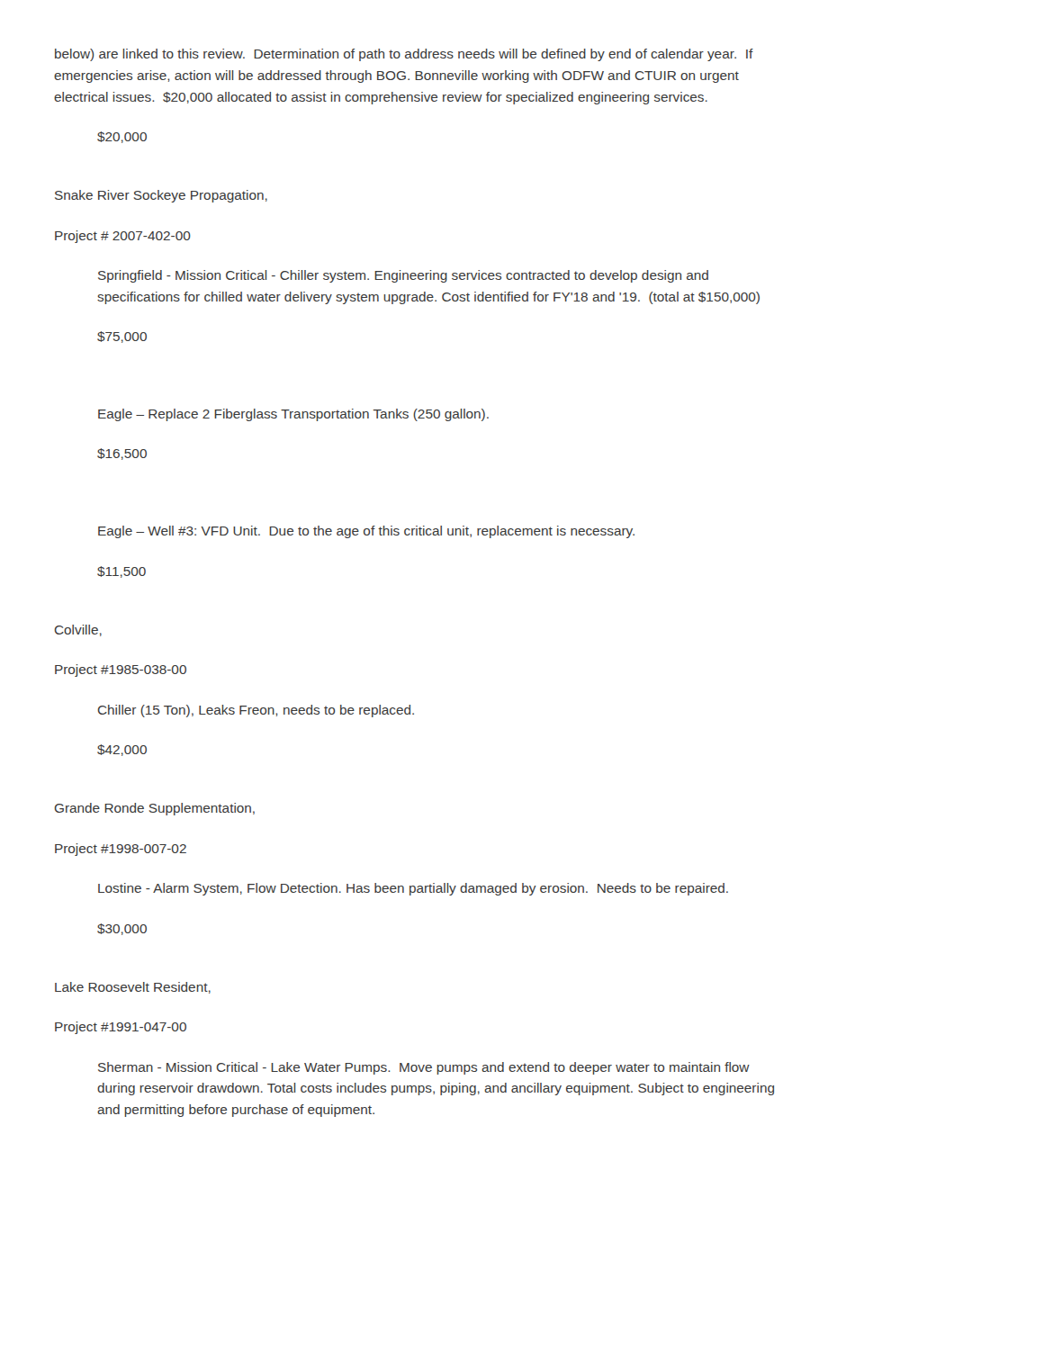below) are linked to this review. Determination of path to address needs will be defined by end of calendar year. If emergencies arise, action will be addressed through BOG. Bonneville working with ODFW and CTUIR on urgent electrical issues. $20,000 allocated to assist in comprehensive review for specialized engineering services.
$20,000
Snake River Sockeye Propagation,
Project # 2007-402-00
Springfield - Mission Critical - Chiller system. Engineering services contracted to develop design and specifications for chilled water delivery system upgrade. Cost identified for FY'18 and '19. (total at $150,000)
$75,000
Eagle – Replace 2 Fiberglass Transportation Tanks (250 gallon).
$16,500
Eagle – Well #3: VFD Unit. Due to the age of this critical unit, replacement is necessary.
$11,500
Colville,
Project #1985-038-00
Chiller (15 Ton), Leaks Freon, needs to be replaced.
$42,000
Grande Ronde Supplementation,
Project #1998-007-02
Lostine - Alarm System, Flow Detection. Has been partially damaged by erosion. Needs to be repaired.
$30,000
Lake Roosevelt Resident,
Project #1991-047-00
Sherman - Mission Critical - Lake Water Pumps. Move pumps and extend to deeper water to maintain flow during reservoir drawdown. Total costs includes pumps, piping, and ancillary equipment. Subject to engineering and permitting before purchase of equipment.